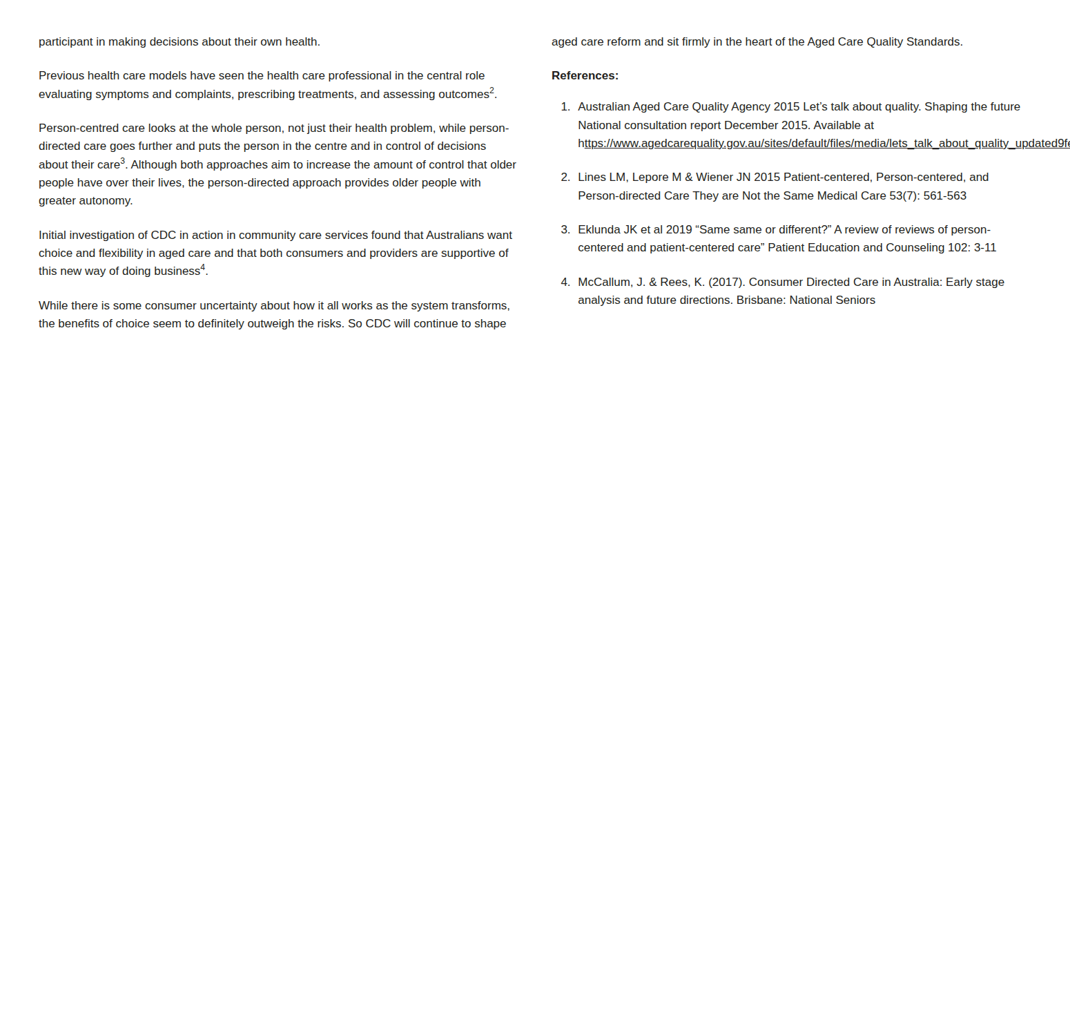participant in making decisions about their own health.
Previous health care models have seen the health care professional in the central role evaluating symptoms and complaints, prescribing treatments, and assessing outcomes2.
Person-centred care looks at the whole person, not just their health problem, while person-directed care goes further and puts the person in the centre and in control of decisions about their care3. Although both approaches aim to increase the amount of control that older people have over their lives, the person-directed approach provides older people with greater autonomy.
Initial investigation of CDC in action in community care services found that Australians want choice and flexibility in aged care and that both consumers and providers are supportive of this new way of doing business4.
While there is some consumer uncertainty about how it all works as the system transforms, the benefits of choice seem to definitely outweigh the risks. So CDC will continue to shape aged care reform and sit firmly in the heart of the Aged Care Quality Standards.
References:
Australian Aged Care Quality Agency 2015 Let’s talk about quality. Shaping the future National consultation report December 2015. Available at https://www.agedcarequality.gov.au/sites/default/files/media/lets_talk_about_quality_updated9feb2016.pdf
Lines LM, Lepore M & Wiener JN 2015 Patient-centered, Person-centered, and Person-directed Care They are Not the Same Medical Care 53(7): 561-563
Eklunda JK et al 2019 “Same same or different?” A review of reviews of person-centered and patient-centered care” Patient Education and Counseling 102: 3-11
McCallum, J. & Rees, K. (2017). Consumer Directed Care in Australia: Early stage analysis and future directions. Brisbane: National Seniors